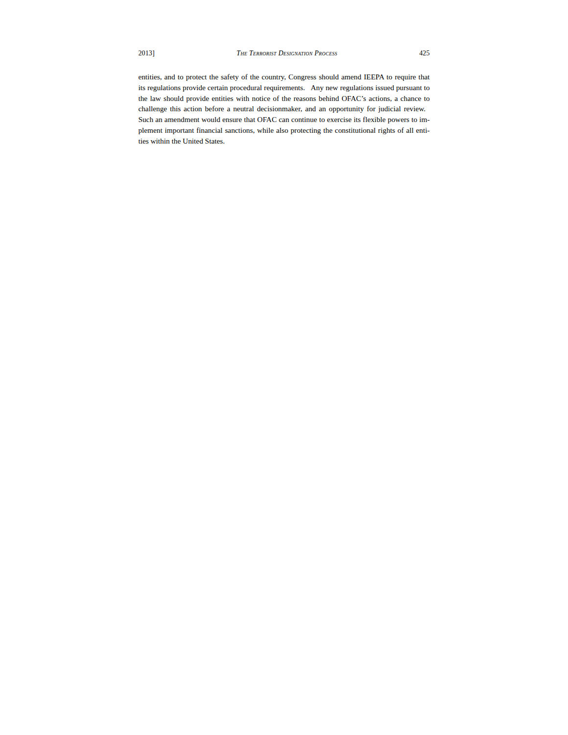2013]
The Terrorist Designation Process
425
entities, and to protect the safety of the country, Congress should amend IEEPA to require that its regulations provide certain procedural requirements. Any new regulations issued pursuant to the law should provide entities with notice of the reasons behind OFAC’s actions, a chance to challenge this action before a neutral decisionmaker, and an opportunity for judicial review. Such an amendment would ensure that OFAC can continue to exercise its flexible powers to implement important financial sanctions, while also protecting the constitutional rights of all entities within the United States.